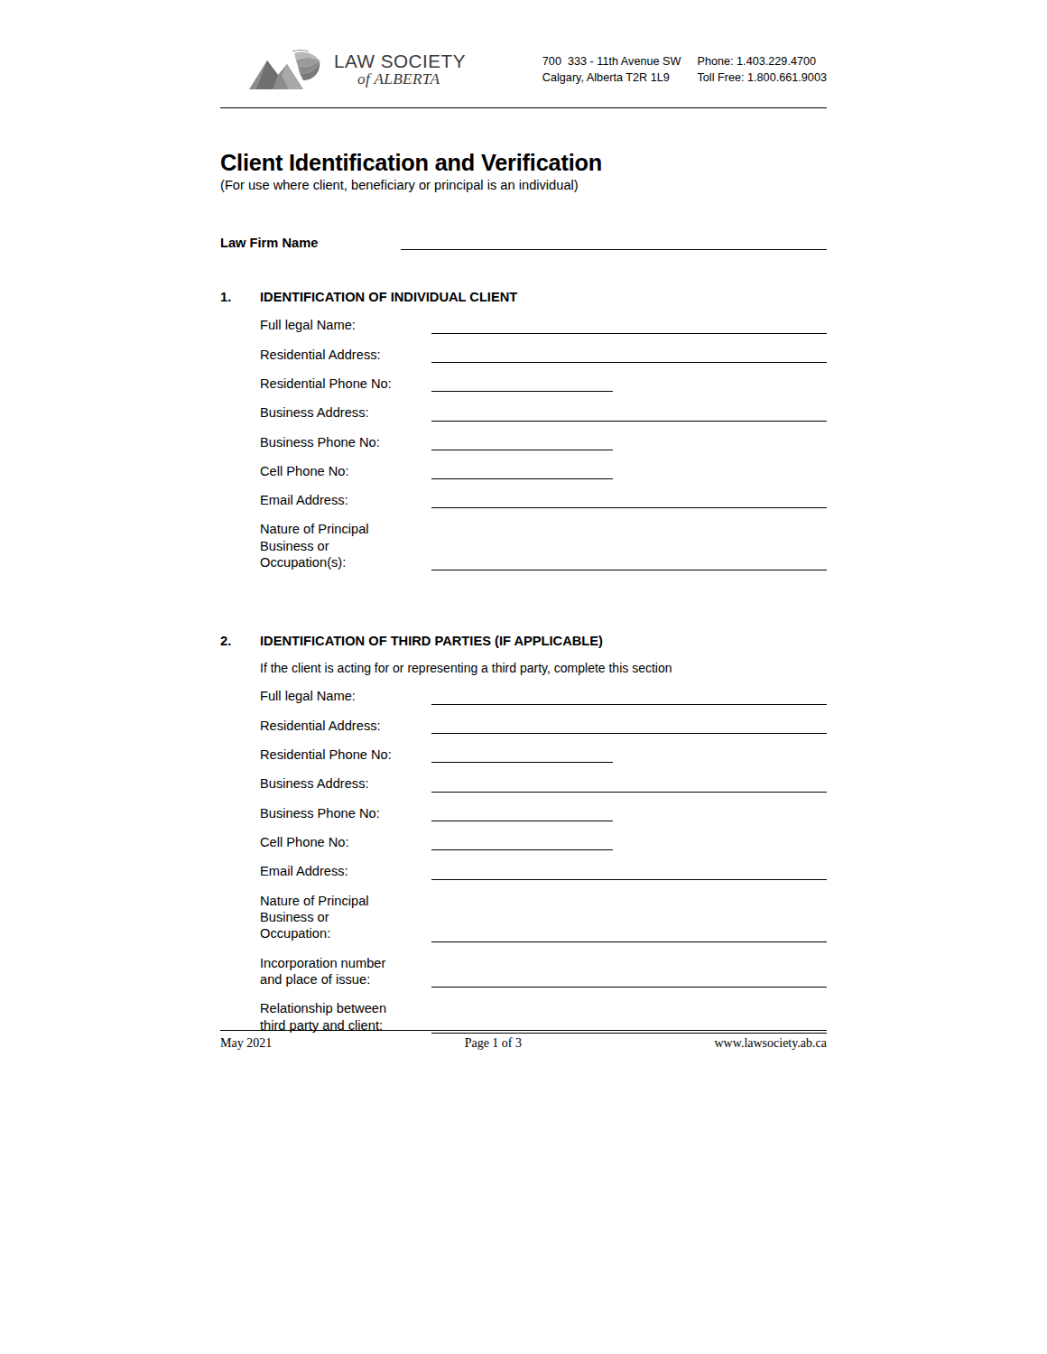LAW SOCIETY
of ALBERTA
| 700 333 - 11th Avenue SW | Phone: 1.403.229.4700 |
| Calgary, Alberta T2R 1L9 | Toll Free: 1.800.661.9003 |
Client Identification and Verification
(For use where client, beneficiary or principal is an individual)
Law Firm Name
1.
IDENTIFICATION OF INDIVIDUAL CLIENT
| Full legal Name: | |
| Residential Address: | |
| Residential Phone No: | |
| Business Address: | |
| Business Phone No: | |
| Cell Phone No: | |
| Email Address: | |
| Nature of Principal Business or Occupation(s): | |
2.
IDENTIFICATION OF THIRD PARTIES (IF APPLICABLE)
If the client is acting for or representing a third party, complete this section
| Full legal Name: | |
| Residential Address: | |
| Residential Phone No: | |
| Business Address: | |
| Business Phone No: | |
| Cell Phone No: | |
| Email Address: | |
| Nature of Principal Business or Occupation: | |
| Incorporation number and place of issue: | |
| Relationship between third party and client: | |
May 2021
Page 1 of 3
www.lawsociety.ab.ca